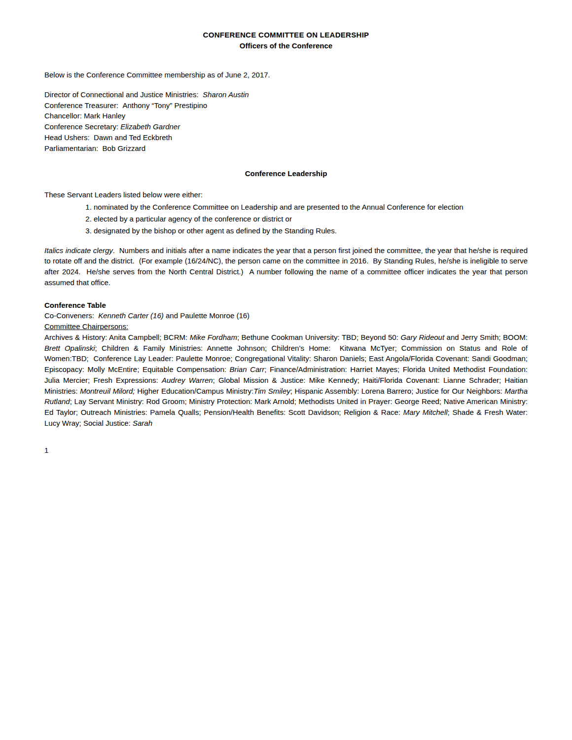CONFERENCE COMMITTEE ON LEADERSHIP
Officers of the Conference
Below is the Conference Committee membership as of June 2, 2017.
Director of Connectional and Justice Ministries: Sharon Austin
Conference Treasurer: Anthony “Tony” Prestipino
Chancellor: Mark Hanley
Conference Secretary: Elizabeth Gardner
Head Ushers: Dawn and Ted Eckbreth
Parliamentarian: Bob Grizzard
Conference Leadership
These Servant Leaders listed below were either:
nominated by the Conference Committee on Leadership and are presented to the Annual Conference for election
elected by a particular agency of the conference or district or
designated by the bishop or other agent as defined by the Standing Rules.
Italics indicate clergy. Numbers and initials after a name indicates the year that a person first joined the committee, the year that he/she is required to rotate off and the district. (For example (16/24/NC), the person came on the committee in 2016. By Standing Rules, he/she is ineligible to serve after 2024. He/she serves from the North Central District.) A number following the name of a committee officer indicates the year that person assumed that office.
Conference Table
Co-Conveners: Kenneth Carter (16) and Paulette Monroe (16)
Committee Chairpersons:
Archives & History: Anita Campbell; BCRM: Mike Fordham; Bethune Cookman University: TBD; Beyond 50: Gary Rideout and Jerry Smith; BOOM: Brett Opalinski; Children & Family Ministries: Annette Johnson; Children’s Home: Kitwana McTyer; Commission on Status and Role of Women:TBD; Conference Lay Leader: Paulette Monroe; Congregational Vitality: Sharon Daniels; East Angola/Florida Covenant: Sandi Goodman; Episcopacy: Molly McEntire; Equitable Compensation: Brian Carr; Finance/Administration: Harriet Mayes; Florida United Methodist Foundation: Julia Mercier; Fresh Expressions: Audrey Warren; Global Mission & Justice: Mike Kennedy; Haiti/Florida Covenant: Lianne Schrader; Haitian Ministries: Montreuil Milord; Higher Education/Campus Ministry:Tim Smiley; Hispanic Assembly: Lorena Barrero; Justice for Our Neighbors: Martha Rutland; Lay Servant Ministry: Rod Groom; Ministry Protection: Mark Arnold; Methodists United in Prayer: George Reed; Native American Ministry: Ed Taylor; Outreach Ministries: Pamela Qualls; Pension/Health Benefits: Scott Davidson; Religion & Race: Mary Mitchell; Shade & Fresh Water: Lucy Wray; Social Justice: Sarah
1